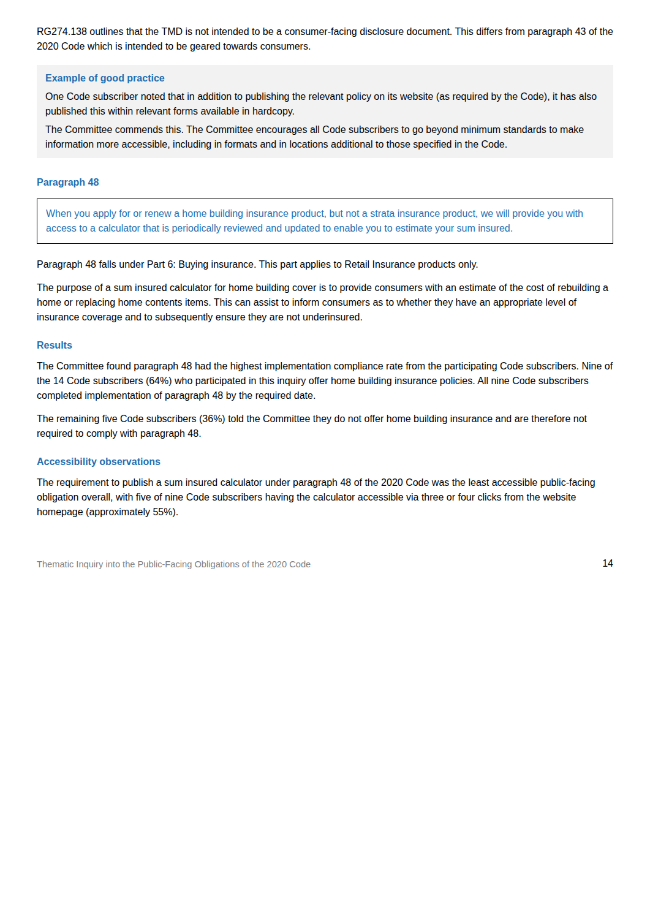RG274.138 outlines that the TMD is not intended to be a consumer-facing disclosure document. This differs from paragraph 43 of the 2020 Code which is intended to be geared towards consumers.
Example of good practice
One Code subscriber noted that in addition to publishing the relevant policy on its website (as required by the Code), it has also published this within relevant forms available in hardcopy.
The Committee commends this. The Committee encourages all Code subscribers to go beyond minimum standards to make information more accessible, including in formats and in locations additional to those specified in the Code.
Paragraph 48
When you apply for or renew a home building insurance product, but not a strata insurance product, we will provide you with access to a calculator that is periodically reviewed and updated to enable you to estimate your sum insured.
Paragraph 48 falls under Part 6: Buying insurance. This part applies to Retail Insurance products only.
The purpose of a sum insured calculator for home building cover is to provide consumers with an estimate of the cost of rebuilding a home or replacing home contents items. This can assist to inform consumers as to whether they have an appropriate level of insurance coverage and to subsequently ensure they are not underinsured.
Results
The Committee found paragraph 48 had the highest implementation compliance rate from the participating Code subscribers. Nine of the 14 Code subscribers (64%) who participated in this inquiry offer home building insurance policies. All nine Code subscribers completed implementation of paragraph 48 by the required date.
The remaining five Code subscribers (36%) told the Committee they do not offer home building insurance and are therefore not required to comply with paragraph 48.
Accessibility observations
The requirement to publish a sum insured calculator under paragraph 48 of the 2020 Code was the least accessible public-facing obligation overall, with five of nine Code subscribers having the calculator accessible via three or four clicks from the website homepage (approximately 55%).
Thematic Inquiry into the Public-Facing Obligations of the 2020 Code
14